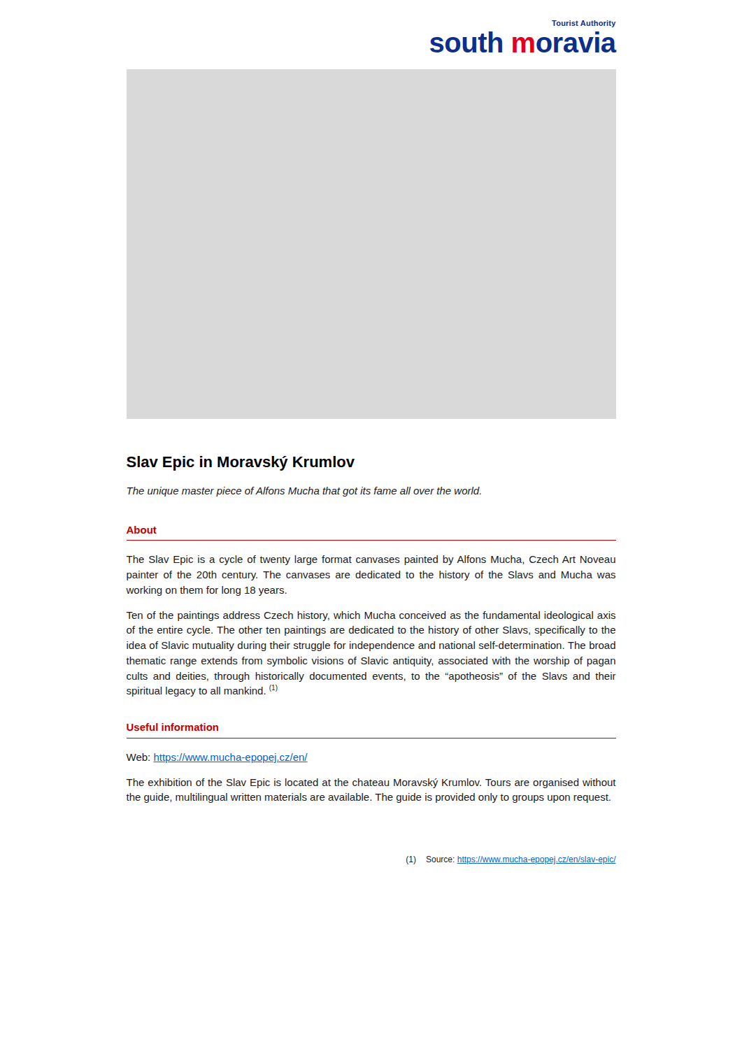Tourist Authority
south moravia
Slav Epic in Moravský Krumlov
The unique master piece of Alfons Mucha that got its fame all over the world.
About
The Slav Epic is a cycle of twenty large format canvases painted by Alfons Mucha, Czech Art Noveau painter of the 20th century. The canvases are dedicated to the history of the Slavs and Mucha was working on them for long 18 years.
Ten of the paintings address Czech history, which Mucha conceived as the fundamental ideological axis of the entire cycle. The other ten paintings are dedicated to the history of other Slavs, specifically to the idea of Slavic mutuality during their struggle for independence and national self-determination. The broad thematic range extends from symbolic visions of Slavic antiquity, associated with the worship of pagan cults and deities, through historically documented events, to the “apotheosis” of the Slavs and their spiritual legacy to all mankind. (1)
Useful information
Web: https://www.mucha-epopej.cz/en/
The exhibition of the Slav Epic is located at the chateau Moravský Krumlov. Tours are organised without the guide, multilingual written materials are available. The guide is provided only to groups upon request.
(1) Source: https://www.mucha-epopej.cz/en/slav-epic/